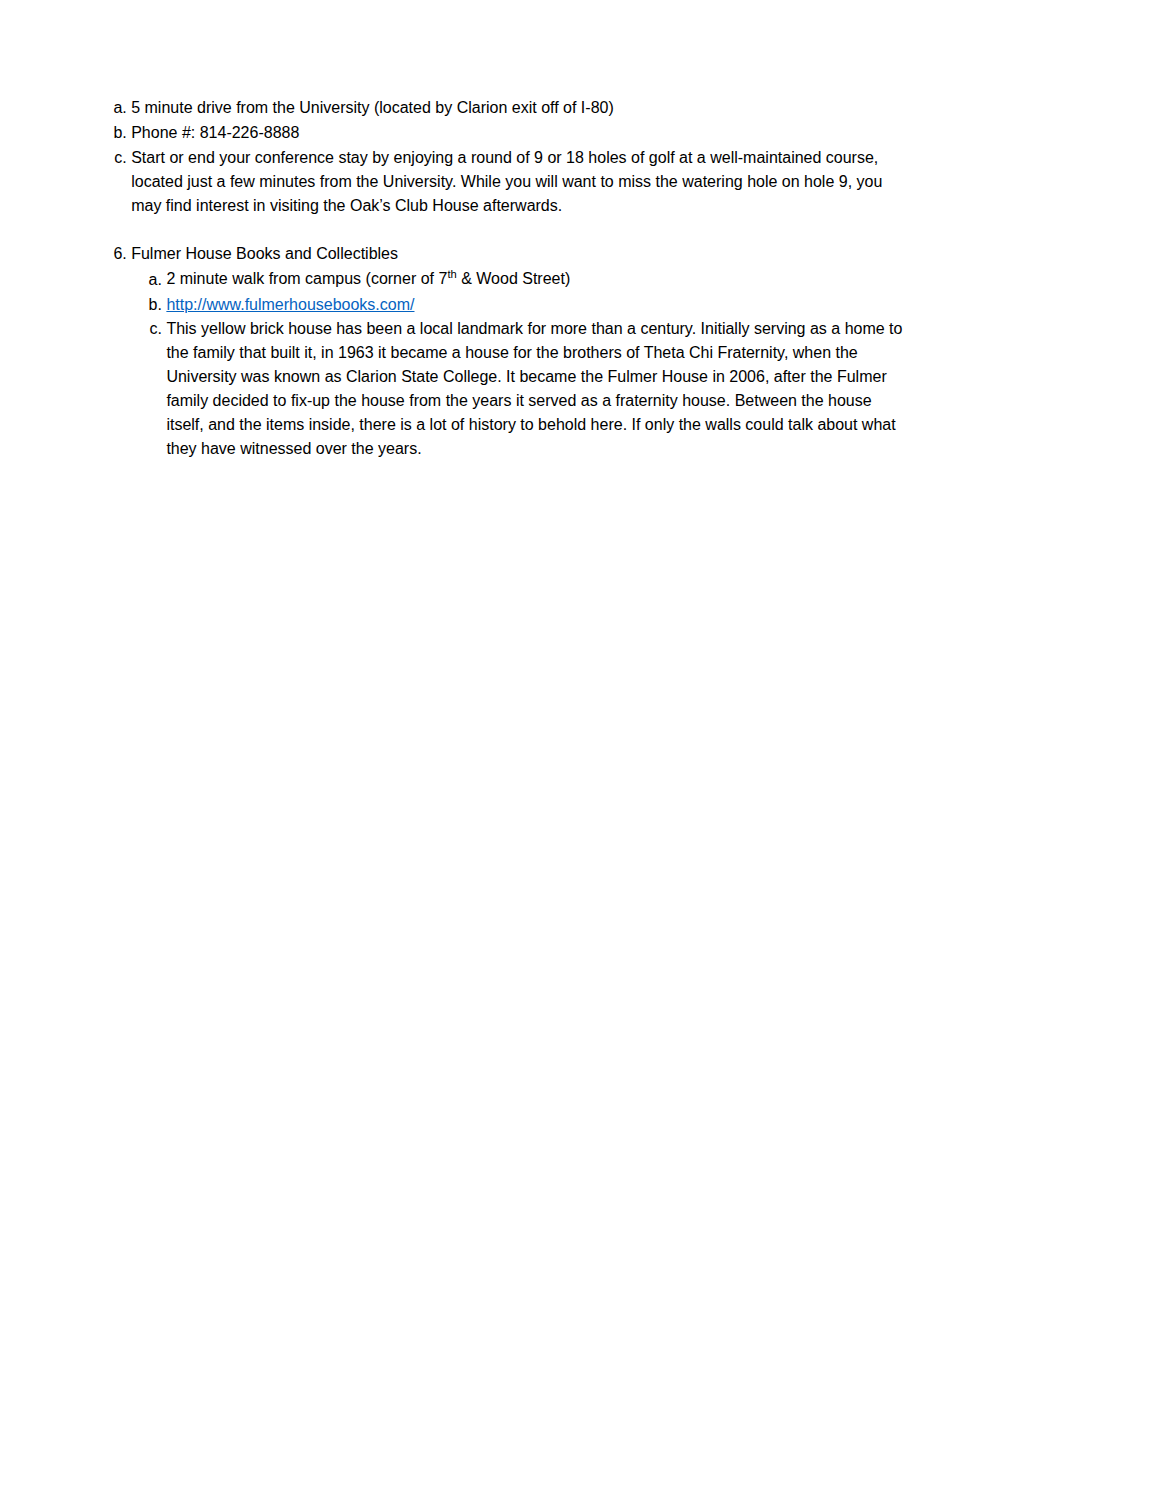5 minute drive from the University (located by Clarion exit off of I-80)
Phone #: 814-226-8888
Start or end your conference stay by enjoying a round of 9 or 18 holes of golf at a well-maintained course, located just a few minutes from the University. While you will want to miss the watering hole on hole 9, you may find interest in visiting the Oak’s Club House afterwards.
Fulmer House Books and Collectibles
2 minute walk from campus (corner of 7th & Wood Street)
http://www.fulmerhousebooks.com/
This yellow brick house has been a local landmark for more than a century. Initially serving as a home to the family that built it, in 1963 it became a house for the brothers of Theta Chi Fraternity, when the University was known as Clarion State College. It became the Fulmer House in 2006, after the Fulmer family decided to fix-up the house from the years it served as a fraternity house. Between the house itself, and the items inside, there is a lot of history to behold here. If only the walls could talk about what they have witnessed over the years.